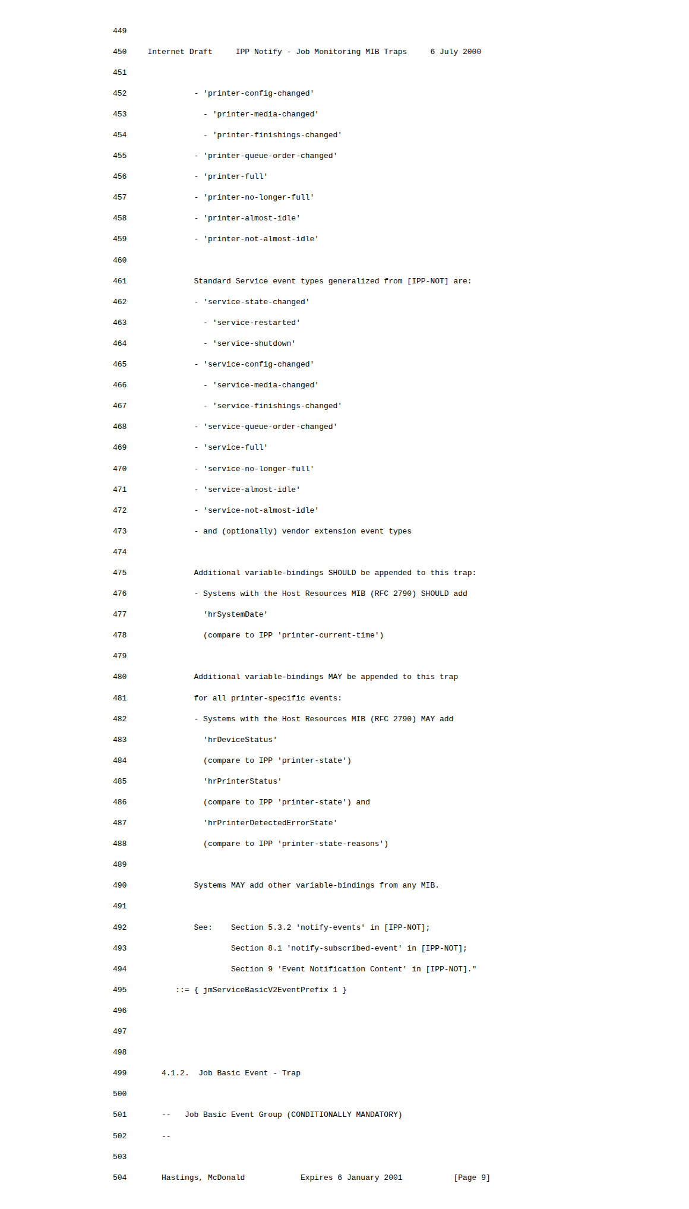449 450 Internet Draft IPP Notify - Job Monitoring MIB Traps 6 July 2000 451 452 - 'printer-config-changed' 453 - 'printer-media-changed' 454 - 'printer-finishings-changed' 455 - 'printer-queue-order-changed' 456 - 'printer-full' 457 - 'printer-no-longer-full' 458 - 'printer-almost-idle' 459 - 'printer-not-almost-idle' 460 461 Standard Service event types generalized from [IPP-NOT] are: 462 - 'service-state-changed' 463 - 'service-restarted' 464 - 'service-shutdown' 465 - 'service-config-changed' 466 - 'service-media-changed' 467 - 'service-finishings-changed' 468 - 'service-queue-order-changed' 469 - 'service-full' 470 - 'service-no-longer-full' 471 - 'service-almost-idle' 472 - 'service-not-almost-idle' 473 - and (optionally) vendor extension event types 474 475 Additional variable-bindings SHOULD be appended to this trap: 476 - Systems with the Host Resources MIB (RFC 2790) SHOULD add 477 'hrSystemDate' 478 (compare to IPP 'printer-current-time') 479 480 Additional variable-bindings MAY be appended to this trap 481 for all printer-specific events: 482 - Systems with the Host Resources MIB (RFC 2790) MAY add 483 'hrDeviceStatus' 484 (compare to IPP 'printer-state') 485 'hrPrinterStatus' 486 (compare to IPP 'printer-state') and 487 'hrPrinterDetectedErrorState' 488 (compare to IPP 'printer-state-reasons') 489 490 Systems MAY add other variable-bindings from any MIB. 491 492 See: Section 5.3.2 'notify-events' in [IPP-NOT]; 493 Section 8.1 'notify-subscribed-event' in [IPP-NOT]; 494 Section 9 'Event Notification Content' in [IPP-NOT]." 495 ::= { jmServiceBasicV2EventPrefix 1 } 496 497 498 499 4.1.2. Job Basic Event - Trap 500 501 -- Job Basic Event Group (CONDITIONALLY MANDATORY) 502 -- 503 504 Hastings, McDonald Expires 6 January 2001 [Page 9]